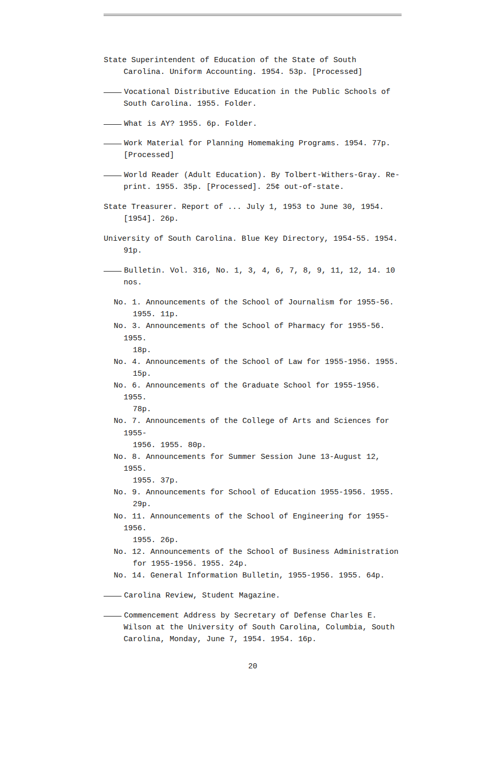State Superintendent of Education of the State of South Carolina. Uniform Accounting. 1954. 53p. [Processed]
Vocational Distributive Education in the Public Schools of South Carolina. 1955. Folder.
What is AY? 1955. 6p. Folder.
Work Material for Planning Homemaking Programs. 1954. 77p. [Processed]
World Reader (Adult Education). By Tolbert-Withers-Gray. Re- print. 1955. 35p. [Processed]. 25¢ out-of-state.
State Treasurer. Report of ... July 1, 1953 to June 30, 1954. [1954]. 26p.
University of South Carolina. Blue Key Directory, 1954-55. 1954. 91p.
Bulletin. Vol. 316, No. 1, 3, 4, 6, 7, 8, 9, 11, 12, 14. 10 nos.
No. 1. Announcements of the School of Journalism for 1955-56.
1955. 11p.
No. 3. Announcements of the School of Pharmacy for 1955-56. 1955.
18p.
No. 4. Announcements of the School of Law for 1955-1956. 1955.
15p.
No. 6. Announcements of the Graduate School for 1955-1956. 1955.
78p.
No. 7. Announcements of the College of Arts and Sciences for 1955-
1956. 1955. 80p.
No. 8. Announcements for Summer Session June 13-August 12, 1955.
1955. 37p.
No. 9. Announcements for School of Education 1955-1956. 1955.
29p.
No. 11. Announcements of the School of Engineering for 1955-1956.
1955. 26p.
No. 12. Announcements of the School of Business Administration
for 1955-1956. 1955. 24p.
No. 14. General Information Bulletin, 1955-1956. 1955. 64p.
Carolina Review, Student Magazine.
Commencement Address by Secretary of Defense Charles E. Wilson at the University of South Carolina, Columbia, South Carolina, Monday, June 7, 1954. 1954. 16p.
20